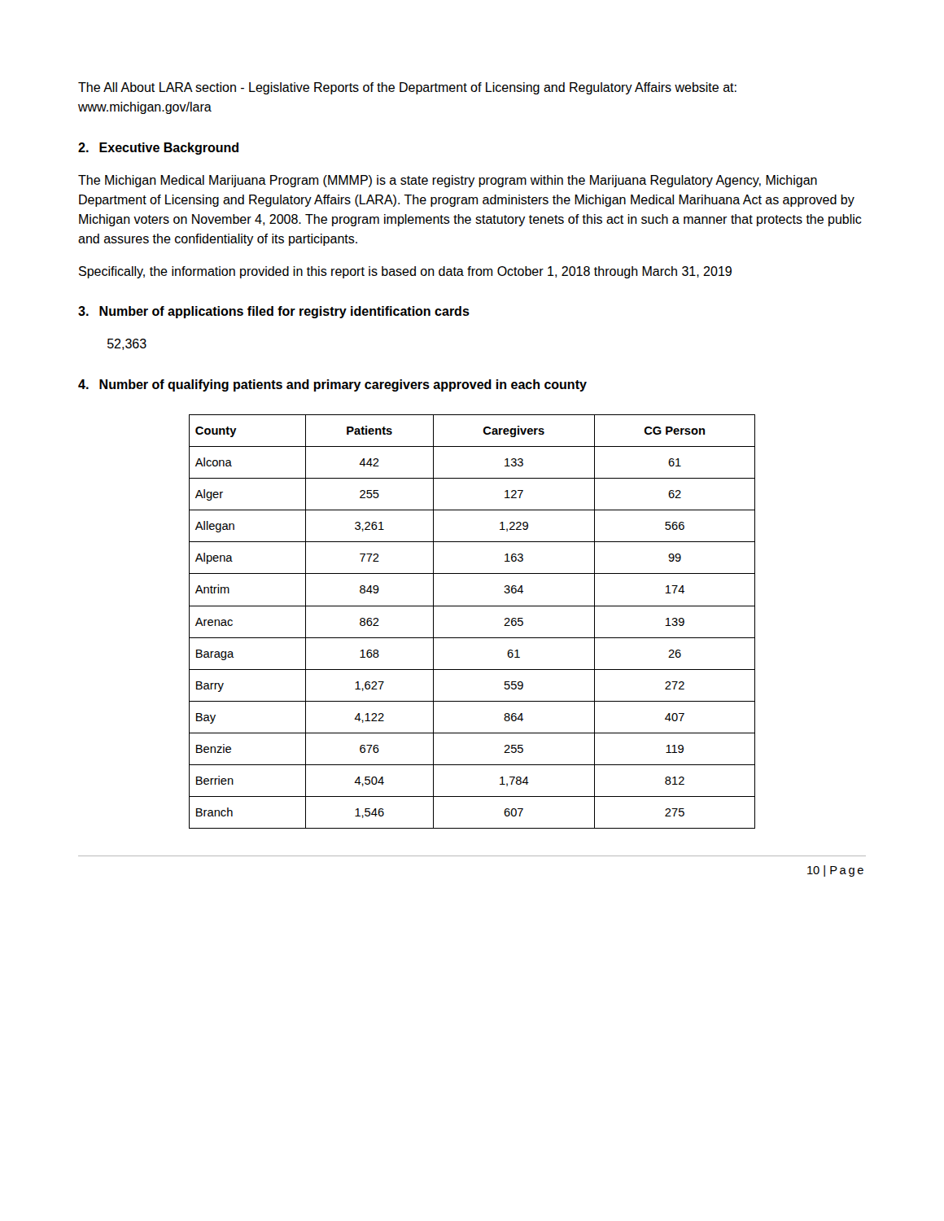The All About LARA section - Legislative Reports of the Department of Licensing and Regulatory Affairs website at: www.michigan.gov/lara
2. Executive Background
The Michigan Medical Marijuana Program (MMMP) is a state registry program within the Marijuana Regulatory Agency, Michigan Department of Licensing and Regulatory Affairs (LARA). The program administers the Michigan Medical Marihuana Act as approved by Michigan voters on November 4, 2008. The program implements the statutory tenets of this act in such a manner that protects the public and assures the confidentiality of its participants.
Specifically, the information provided in this report is based on data from October 1, 2018 through March 31, 2019
3. Number of applications filed for registry identification cards
52,363
4. Number of qualifying patients and primary caregivers approved in each county
| County | Patients | Caregivers | CG Person |
| --- | --- | --- | --- |
| Alcona | 442 | 133 | 61 |
| Alger | 255 | 127 | 62 |
| Allegan | 3,261 | 1,229 | 566 |
| Alpena | 772 | 163 | 99 |
| Antrim | 849 | 364 | 174 |
| Arenac | 862 | 265 | 139 |
| Baraga | 168 | 61 | 26 |
| Barry | 1,627 | 559 | 272 |
| Bay | 4,122 | 864 | 407 |
| Benzie | 676 | 255 | 119 |
| Berrien | 4,504 | 1,784 | 812 |
| Branch | 1,546 | 607 | 275 |
10 | Page